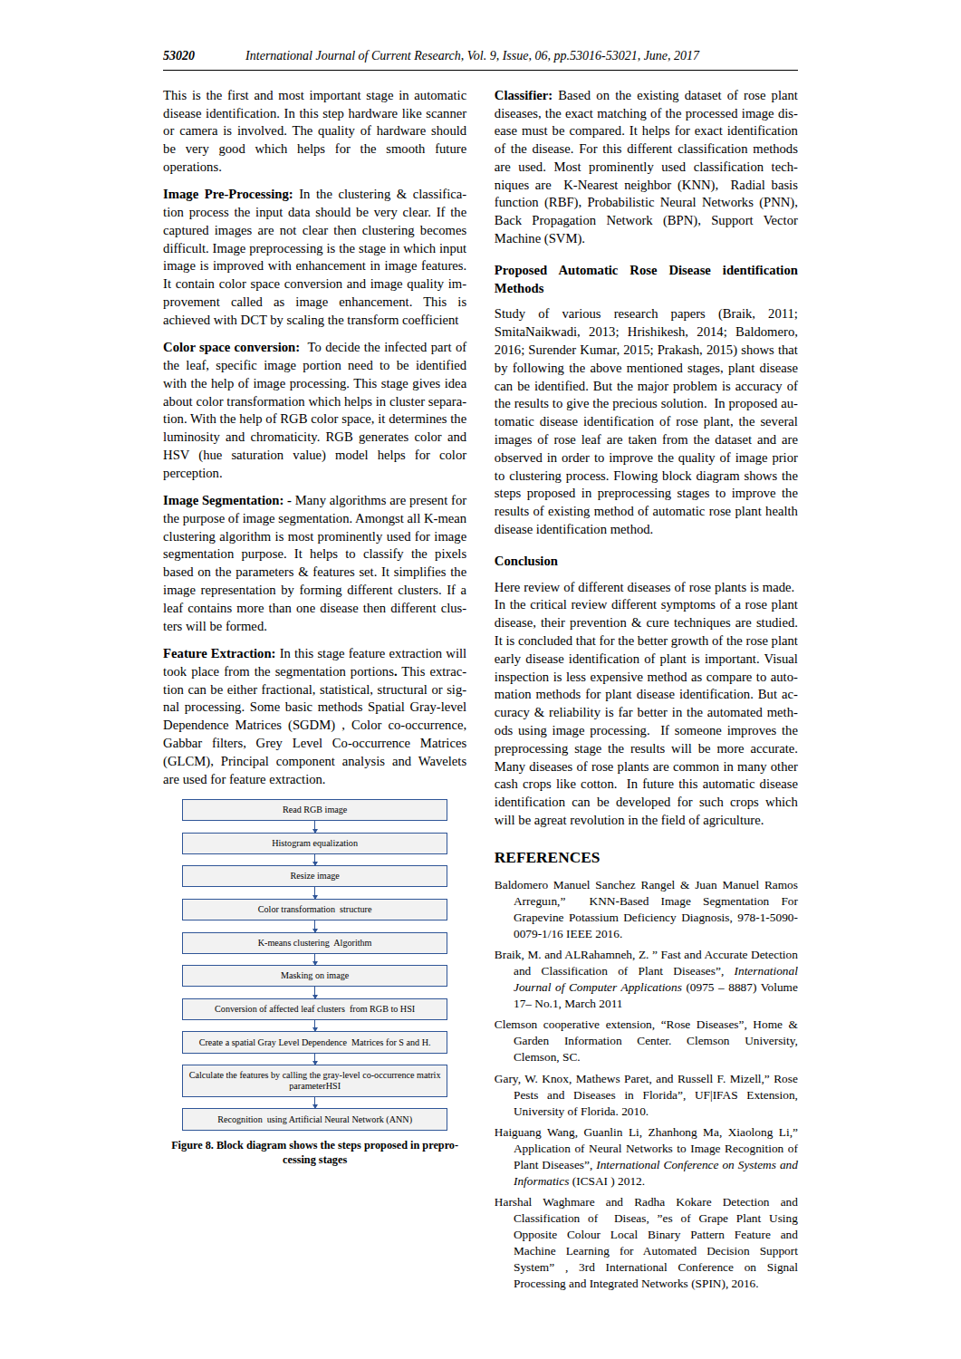53020 International Journal of Current Research, Vol. 9, Issue, 06, pp.53016-53021, June, 2017
This is the first and most important stage in automatic disease identification. In this step hardware like scanner or camera is involved. The quality of hardware should be very good which helps for the smooth future operations.
Image Pre-Processing: In the clustering & classification process the input data should be very clear. If the captured images are not clear then clustering becomes difficult. Image preprocessing is the stage in which input image is improved with enhancement in image features. It contain color space conversion and image quality improvement called as image enhancement. This is achieved with DCT by scaling the transform coefficient
Color space conversion: To decide the infected part of the leaf, specific image portion need to be identified with the help of image processing. This stage gives idea about color transformation which helps in cluster separation. With the help of RGB color space, it determines the luminosity and chromaticity. RGB generates color and HSV (hue saturation value) model helps for color perception.
Image Segmentation: - Many algorithms are present for the purpose of image segmentation. Amongst all K-mean clustering algorithm is most prominently used for image segmentation purpose. It helps to classify the pixels based on the parameters & features set. It simplifies the image representation by forming different clusters. If a leaf contains more than one disease then different clusters will be formed.
Feature Extraction: In this stage feature extraction will took place from the segmentation portions. This extraction can be either fractional, statistical, structural or signal processing. Some basic methods Spatial Gray-level Dependence Matrices (SGDM) , Color co-occurrence, Gabbar filters, Grey Level Co-occurrence Matrices (GLCM), Principal component analysis and Wavelets are used for feature extraction.
Read RGB image
Histogram equalization
Resize image
Color transformation structure
K-means clustering Algorithm
Masking on image
Conversion of affected leaf clusters from RGB to HSI
Create a spatial Gray Level Dependence Matrices for S and H.
Calculate the features by calling the gray-level co-occurrence matrix parameterHSI
Recognition using Artificial Neural Network (ANN)
Figure 8. Block diagram shows the steps proposed in preprocessing stages
Classifier: Based on the existing dataset of rose plant diseases, the exact matching of the processed image disease must be compared. It helps for exact identification of the disease. For this different classification methods are used. Most prominently used classification techniques are K-Nearest neighbor (KNN), Radial basis function (RBF), Probabilistic Neural Networks (PNN), Back Propagation Network (BPN), Support Vector Machine (SVM).
Proposed Automatic Rose Disease identification Methods
Study of various research papers (Braik, 2011; SmitaNaikwadi, 2013; Hrishikesh, 2014; Baldomero, 2016; Surender Kumar, 2015; Prakash, 2015) shows that by following the above mentioned stages, plant disease can be identified. But the major problem is accuracy of the results to give the precious solution. In proposed automatic disease identification of rose plant, the several images of rose leaf are taken from the dataset and are observed in order to improve the quality of image prior to clustering process. Flowing block diagram shows the steps proposed in preprocessing stages to improve the results of existing method of automatic rose plant health disease identification method.
Conclusion
Here review of different diseases of rose plants is made. In the critical review different symptoms of a rose plant disease, their prevention & cure techniques are studied. It is concluded that for the better growth of the rose plant early disease identification of plant is important. Visual inspection is less expensive method as compare to automation methods for plant disease identification. But accuracy & reliability is far better in the automated methods using image processing. If someone improves the preprocessing stage the results will be more accurate. Many diseases of rose plants are common in many other cash crops like cotton. In future this automatic disease identification can be developed for such crops which will be agreat revolution in the field of agriculture.
REFERENCES
Baldomero Manuel Sanchez Rangel & Juan Manuel Ramos Arreguın,” KNN-Based Image Segmentation For Grapevine Potassium Deficiency Diagnosis, 978-1-5090-0079-1/16 IEEE 2016.
Braik, M. and ALRahamneh, Z. ” Fast and Accurate Detection and Classification of Plant Diseases”, International Journal of Computer Applications (0975 – 8887) Volume 17– No.1, March 2011
Clemson cooperative extension, “Rose Diseases”, Home & Garden Information Center. Clemson University, Clemson, SC.
Gary, W. Knox, Mathews Paret, and Russell F. Mizell,” Rose Pests and Diseases in Florida”, UF|IFAS Extension, University of Florida. 2010.
Haiguang Wang, Guanlin Li, Zhanhong Ma, Xiaolong Li,” Application of Neural Networks to Image Recognition of Plant Diseases”, International Conference on Systems and Informatics (ICSAI ) 2012.
Harshal Waghmare and Radha Kokare Detection and Classification of Diseas, ”es of Grape Plant Using Opposite Colour Local Binary Pattern Feature and Machine Learning for Automated Decision Support System” , 3rd International Conference on Signal Processing and Integrated Networks (SPIN), 2016.